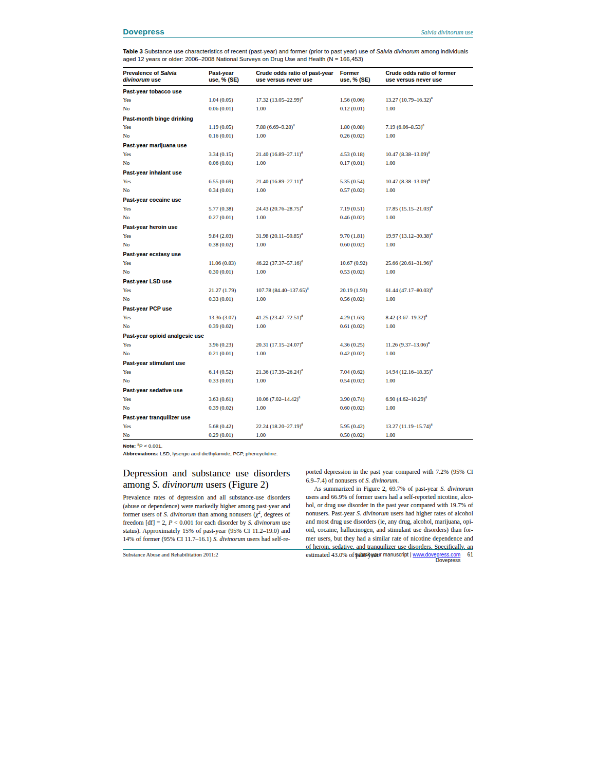Dovepress
Salvia divinorum use
Table 3 Substance use characteristics of recent (past-year) and former (prior to past year) use of Salvia divinorum among individuals aged 12 years or older: 2006–2008 National Surveys on Drug Use and Health (N = 166,453)
| Prevalence of Salvia divinorum use | Past-year use, % (SE) | Crude odds ratio of past-year use versus never use | Former use, % (SE) | Crude odds ratio of former use versus never use |
| --- | --- | --- | --- | --- |
| Past-year tobacco use |
| Yes | 1.04 (0.05) | 17.32 (13.05–22.99) a | 1.56 (0.06) | 13.27 (10.79–16.32) a |
| No | 0.06 (0.01) | 1.00 | 0.12 (0.01) | 1.00 |
| Past-month binge drinking |
| Yes | 1.19 (0.05) | 7.88 (6.69–9.28) a | 1.80 (0.08) | 7.19 (6.06–8.53) a |
| No | 0.16 (0.01) | 1.00 | 0.26 (0.02) | 1.00 |
| Past-year marijuana use |
| Yes | 3.34 (0.15) | 21.40 (16.89–27.11) a | 4.53 (0.18) | 10.47 (8.38–13.09) a |
| No | 0.06 (0.01) | 1.00 | 0.17 (0.01) | 1.00 |
| Past-year inhalant use |
| Yes | 6.55 (0.69) | 21.40 (16.89–27.11) a | 5.35 (0.54) | 10.47 (8.38–13.09) a |
| No | 0.34 (0.01) | 1.00 | 0.57 (0.02) | 1.00 |
| Past-year cocaine use |
| Yes | 5.77 (0.38) | 24.43 (20.76–28.75) a | 7.19 (0.51) | 17.85 (15.15–21.03) a |
| No | 0.27 (0.01) | 1.00 | 0.46 (0.02) | 1.00 |
| Past-year heroin use |
| Yes | 9.84 (2.03) | 31.98 (20.11–50.85) a | 9.70 (1.81) | 19.97 (13.12–30.38) a |
| No | 0.38 (0.02) | 1.00 | 0.60 (0.02) | 1.00 |
| Past-year ecstasy use |
| Yes | 11.06 (0.83) | 46.22 (37.37–57.16) a | 10.67 (0.92) | 25.66 (20.61–31.96) a |
| No | 0.30 (0.01) | 1.00 | 0.53 (0.02) | 1.00 |
| Past-year LSD use |
| Yes | 21.27 (1.79) | 107.78 (84.40–137.65) a | 20.19 (1.93) | 61.44 (47.17–80.03) a |
| No | 0.33 (0.01) | 1.00 | 0.56 (0.02) | 1.00 |
| Past-year PCP use |
| Yes | 13.36 (3.07) | 41.25 (23.47–72.51) a | 4.29 (1.63) | 8.42 (3.67–19.32) a |
| No | 0.39 (0.02) | 1.00 | 0.61 (0.02) | 1.00 |
| Past-year opioid analgesic use |
| Yes | 3.96 (0.23) | 20.31 (17.15–24.07) a | 4.36 (0.25) | 11.26 (9.37–13.06) a |
| No | 0.21 (0.01) | 1.00 | 0.42 (0.02) | 1.00 |
| Past-year stimulant use |
| Yes | 6.14 (0.52) | 21.36 (17.39–26.24) a | 7.04 (0.62) | 14.94 (12.16–18.35) a |
| No | 0.33 (0.01) | 1.00 | 0.54 (0.02) | 1.00 |
| Past-year sedative use |
| Yes | 3.63 (0.61) | 10.06 (7.02–14.42) a | 3.90 (0.74) | 6.90 (4.62–10.29) a |
| No | 0.39 (0.02) | 1.00 | 0.60 (0.02) | 1.00 |
| Past-year tranquilizer use |
| Yes | 5.68 (0.42) | 22.24 (18.20–27.19) a | 5.95 (0.42) | 13.27 (11.19–15.74) a |
| No | 0.29 (0.01) | 1.00 | 0.50 (0.02) | 1.00 |
Note: aP < 0.001.
Abbreviations: LSD, lysergic acid diethylamide; PCP, phencyclidine.
Depression and substance use disorders among S. divinorum users (Figure 2)
Prevalence rates of depression and all substance-use disorders (abuse or dependence) were markedly higher among past-year and former users of S. divinorum than among nonusers (χ2, degrees of freedom [df] = 2, P < 0.001 for each disorder by S. divinorum use status). Approximately 15% of past-year (95% CI 11.2–19.0) and 14% of former (95% CI 11.7–16.1) S. divinorum users had self-reported depression in the past year compared with 7.2% (95% CI 6.9–7.4) of nonusers of S. divinorum.
As summarized in Figure 2, 69.7% of past-year S. divinorum users and 66.9% of former users had a self-reported nicotine, alcohol, or drug use disorder in the past year compared with 19.7% of nonusers. Past-year S. divinorum users had higher rates of alcohol and most drug use disorders (ie, any drug, alcohol, marijuana, opioid, cocaine, hallucinogen, and stimulant use disorders) than former users, but they had a similar rate of nicotine dependence and of heroin, sedative, and tranquilizer use disorders. Specifically, an estimated 43.0% of past-year
Substance Abuse and Rehabilitation 2011:2
submit your manuscript | www.dovepress.com
Dovepress
61